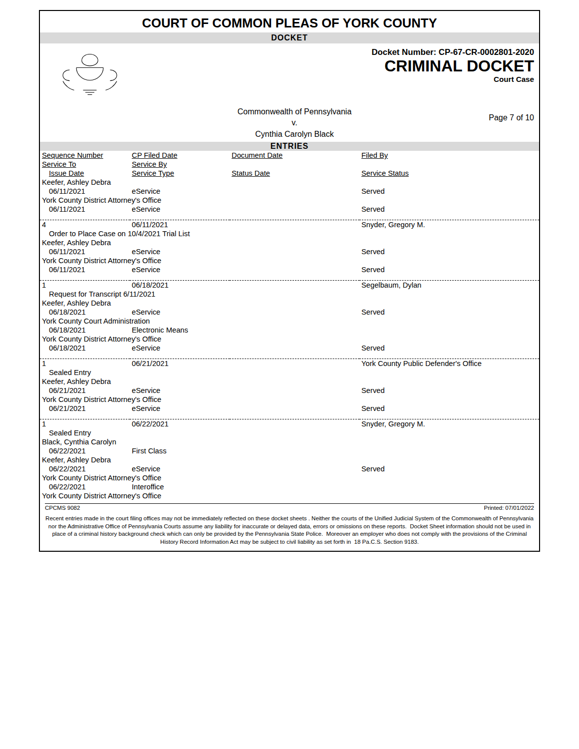COURT OF COMMON PLEAS OF YORK COUNTY
DOCKET
Docket Number: CP-67-CR-0002801-2020
CRIMINAL DOCKET
Court Case
Commonwealth of Pennsylvania
v.
Cynthia Carolyn Black
Page 7 of 10
ENTRIES
| Sequence Number | CP Filed Date | Document Date | Filed By |
| Service To | Service By | |
| Issue Date | Service Type | Status Date | Service Status |
| Keefer, Ashley Debra |
| 06/11/2021 | eService | | Served |
| York County District Attorney's Office |
| 06/11/2021 | eService | | Served |
| 4 | 06/11/2021 | | Snyder, Gregory M. |
| Order to Place Case on 10/4/2021 Trial List |
| Keefer, Ashley Debra |
| 06/11/2021 | eService | | Served |
| York County District Attorney's Office |
| 06/11/2021 | eService | | Served |
| 1 | 06/18/2021 | | Segelbaum, Dylan |
| Request for Transcript 6/11/2021 |
| Keefer, Ashley Debra |
| 06/18/2021 | eService | | Served |
| York County Court Administration |
| 06/18/2021 | Electronic Means | | |
| York County District Attorney's Office |
| 06/18/2021 | eService | | Served |
| 1 | 06/21/2021 | | York County Public Defender's Office |
| Sealed Entry |
| Keefer, Ashley Debra |
| 06/21/2021 | eService | | Served |
| York County District Attorney's Office |
| 06/21/2021 | eService | | Served |
| 1 | 06/22/2021 | | Snyder, Gregory M. |
| Sealed Entry |
| Black, Cynthia Carolyn |
| 06/22/2021 | First Class | | |
| Keefer, Ashley Debra |
| 06/22/2021 | eService | | Served |
| York County District Attorney's Office |
| 06/22/2021 | Interoffice | | |
| York County District Attorney's Office |
CPCMS 9082 Printed: 07/01/2022
Recent entries made in the court filing offices may not be immediately reflected on these docket sheets . Neither the courts of the Unified Judicial System of the Commonwealth of Pennsylvania nor the Administrative Office of Pennsylvania Courts assume any liability for inaccurate or delayed data, errors or omissions on these reports. Docket Sheet information should not be used in place of a criminal history background check which can only be provided by the Pennsylvania State Police. Moreover an employer who does not comply with the provisions of the Criminal History Record Information Act may be subject to civil liability as set forth in 18 Pa.C.S. Section 9183.